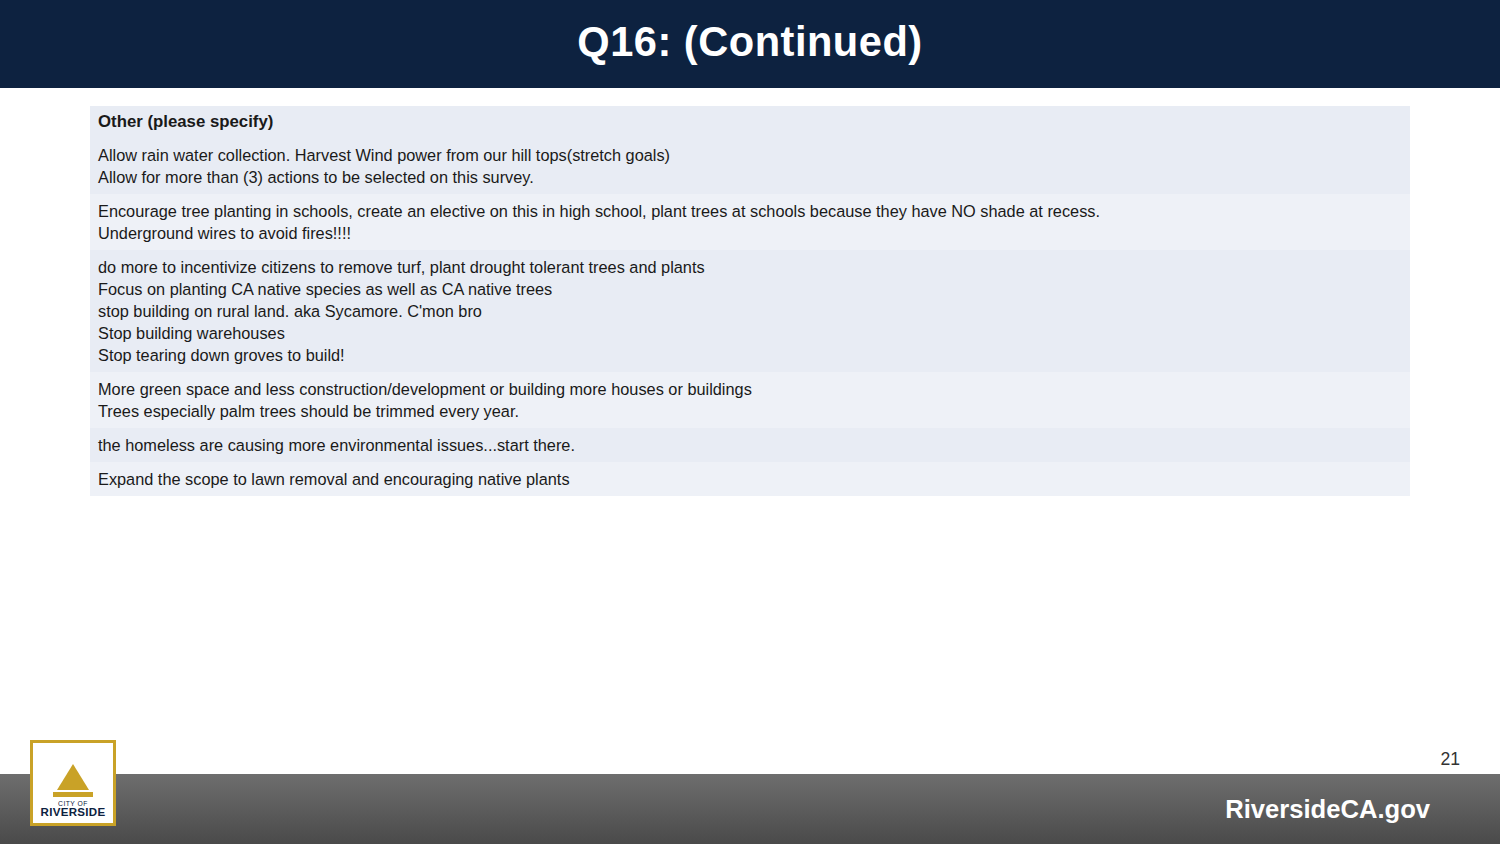Q16: (Continued)
| Other (please specify) |
| --- |
| Allow rain water collection. Harvest Wind power from our hill tops(stretch goals) Allow for more than (3) actions to be selected on this survey. |
| Encourage tree planting in schools, create an elective on this in high school, plant trees at schools because they have NO shade at recess. Underground wires to avoid fires!!!! |
| do more to incentivize citizens to remove turf, plant drought tolerant trees and plants Focus on planting CA native species as well as CA native trees stop building on rural land. aka Sycamore. C'mon bro Stop building warehouses Stop tearing down groves to build! |
| More green space and less construction/development or building more houses or buildings Trees especially palm trees should be trimmed every year. |
| the homeless are causing more environmental issues...start there. |
| Expand the scope to lawn removal and encouraging native plants |
21
CITY OF
RIVERSIDE
RiversideCA.gov